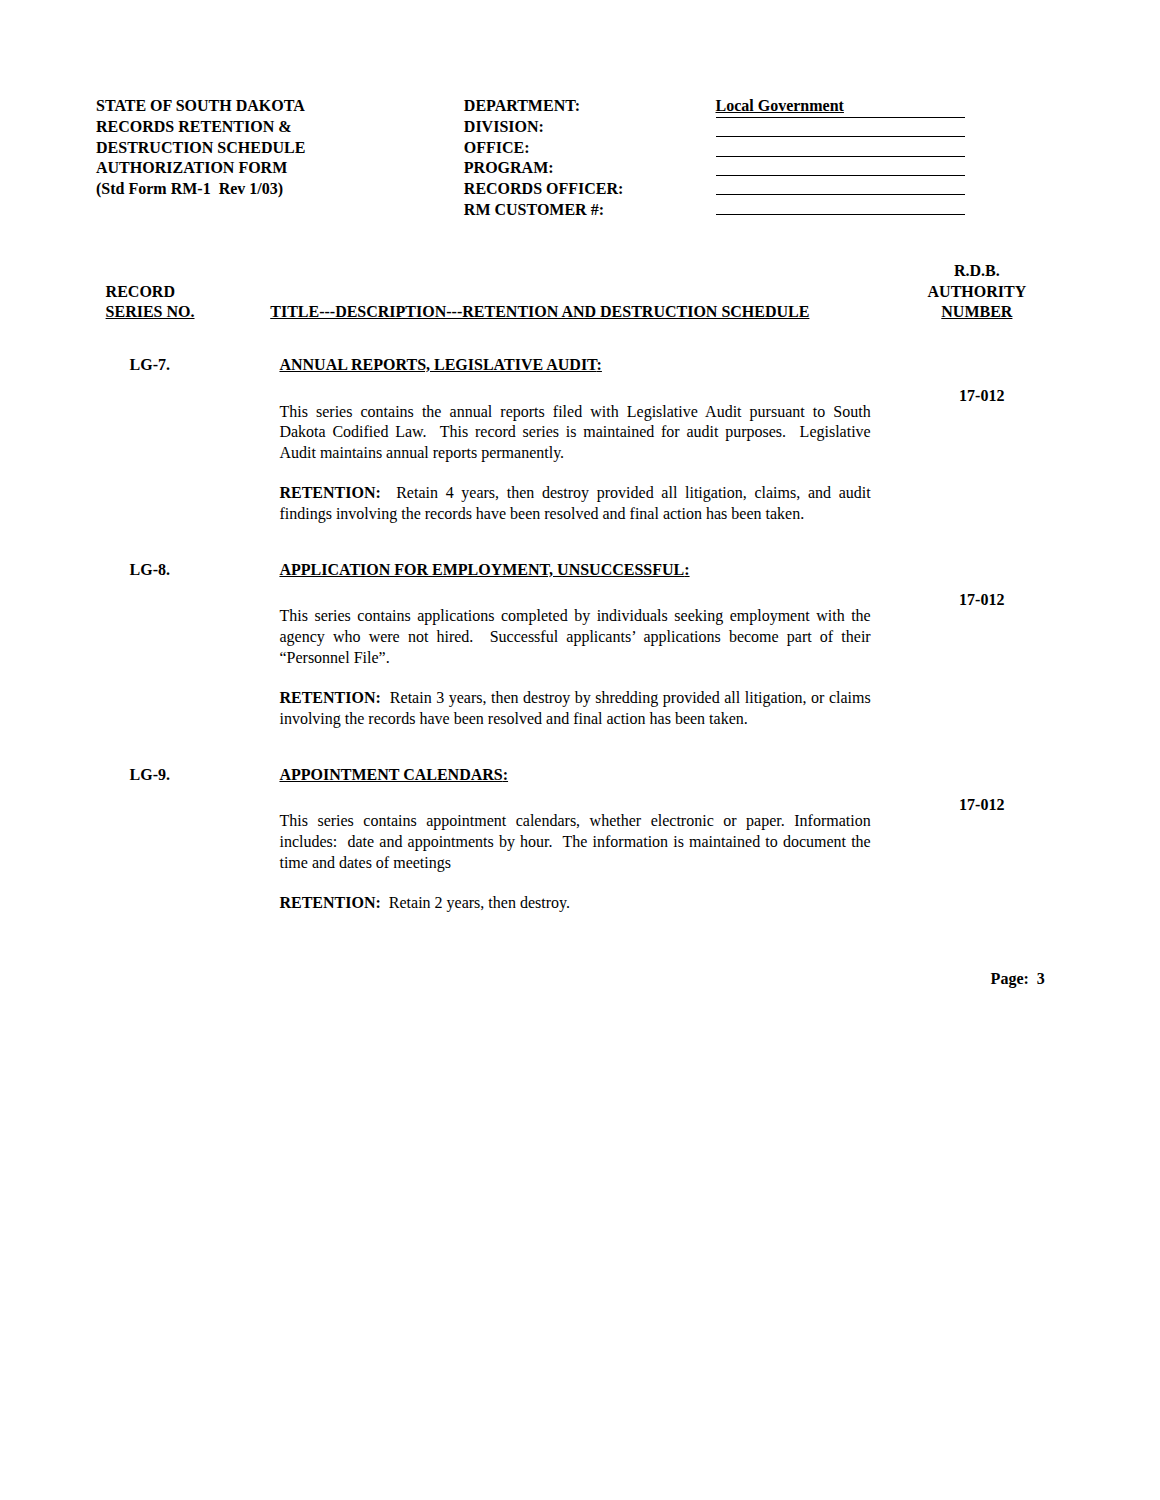| STATE OF SOUTH DAKOTA RECORDS RETENTION & DESTRUCTION SCHEDULE AUTHORIZATION FORM (Std Form RM-1 Rev 1/03) | DEPARTMENT: DIVISION: OFFICE: PROGRAM: RECORDS OFFICER: RM CUSTOMER #: | Local Government |
| RECORD | | R.D.B. AUTHORITY |
| SERIES NO. | TITLE---DESCRIPTION---RETENTION AND DESTRUCTION SCHEDULE | NUMBER |
| LG-7. | ANNUAL REPORTS, LEGISLATIVE AUDIT : This series contains the annual reports filed with Legislative Audit pursuant to South Dakota Codified Law. This record series is maintained for audit purposes. Legislative Audit maintains annual reports permanently. RETENTION: Retain 4 years, then destroy provided all litigation, claims, and audit findings involving the records have been resolved and final action has been taken. | 17-012 |
| LG-8. | APPLICATION FOR EMPLOYMENT, UNSUCCESSFUL : This series contains applications completed by individuals seeking employment with the agency who were not hired. Successful applicants’ applications become part of their “Personnel File”. RETENTION: Retain 3 years, then destroy by shredding provided all litigation, or claims involving the records have been resolved and final action has been taken. | 17-012 |
| LG-9. | APPOINTMENT CALENDARS : This series contains appointment calendars, whether electronic or paper. Information includes: date and appointments by hour. The information is maintained to document the time and dates of meetings RETENTION: Retain 2 years, then destroy. | 17-012 |
Page: 3